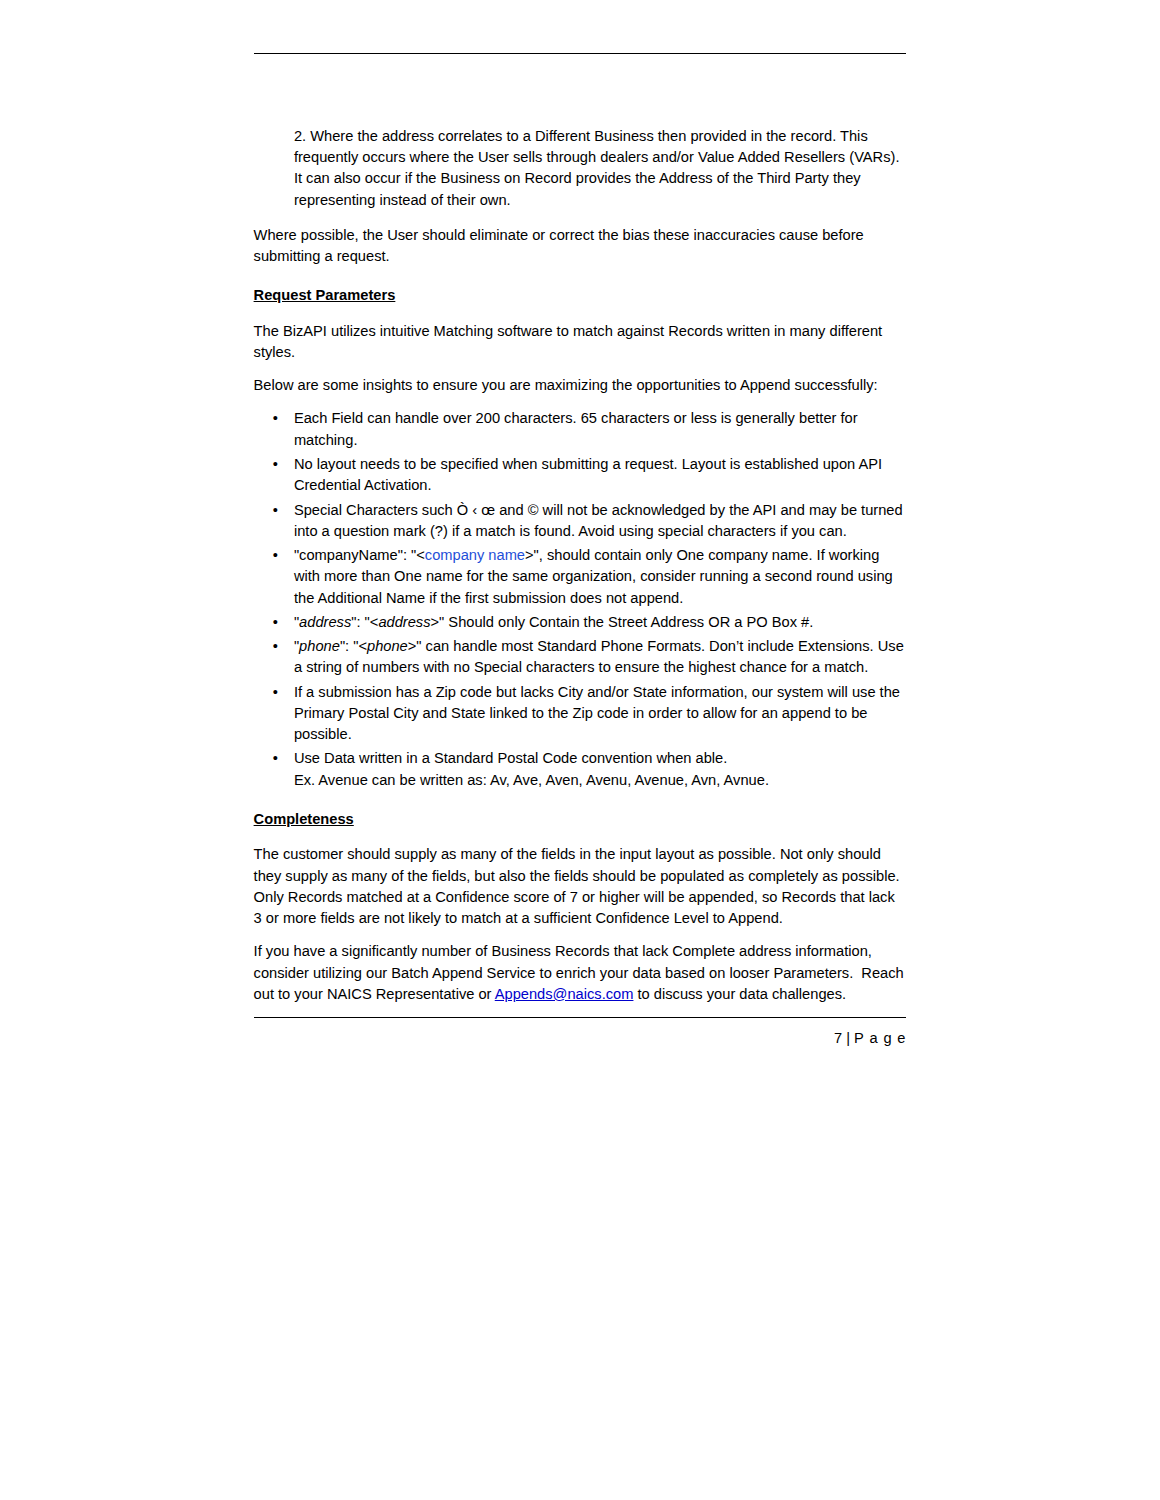2. Where the address correlates to a Different Business then provided in the record. This frequently occurs where the User sells through dealers and/or Value Added Resellers (VARs). It can also occur if the Business on Record provides the Address of the Third Party they representing instead of their own.
Where possible, the User should eliminate or correct the bias these inaccuracies cause before submitting a request.
Request Parameters
The BizAPI utilizes intuitive Matching software to match against Records written in many different styles.
Below are some insights to ensure you are maximizing the opportunities to Append successfully:
Each Field can handle over 200 characters. 65 characters or less is generally better for matching.
No layout needs to be specified when submitting a request. Layout is established upon API Credential Activation.
Special Characters such Ò ‹ œ and © will not be acknowledged by the API and may be turned into a question mark (?) if a match is found. Avoid using special characters if you can.
"companyName": "<company name>", should contain only One company name. If working with more than One name for the same organization, consider running a second round using the Additional Name if the first submission does not append.
"address": "<address>" Should only Contain the Street Address OR a PO Box #.
"phone": "<phone>" can handle most Standard Phone Formats. Don’t include Extensions. Use a string of numbers with no Special characters to ensure the highest chance for a match.
If a submission has a Zip code but lacks City and/or State information, our system will use the Primary Postal City and State linked to the Zip code in order to allow for an append to be possible.
Use Data written in a Standard Postal Code convention when able.
Ex. Avenue can be written as: Av, Ave, Aven, Avenu, Avenue, Avn, Avnue.
Completeness
The customer should supply as many of the fields in the input layout as possible. Not only should they supply as many of the fields, but also the fields should be populated as completely as possible. Only Records matched at a Confidence score of 7 or higher will be appended, so Records that lack 3 or more fields are not likely to match at a sufficient Confidence Level to Append.
If you have a significantly number of Business Records that lack Complete address information, consider utilizing our Batch Append Service to enrich your data based on looser Parameters. Reach out to your NAICS Representative or Appends@naics.com to discuss your data challenges.
7 | P a g e